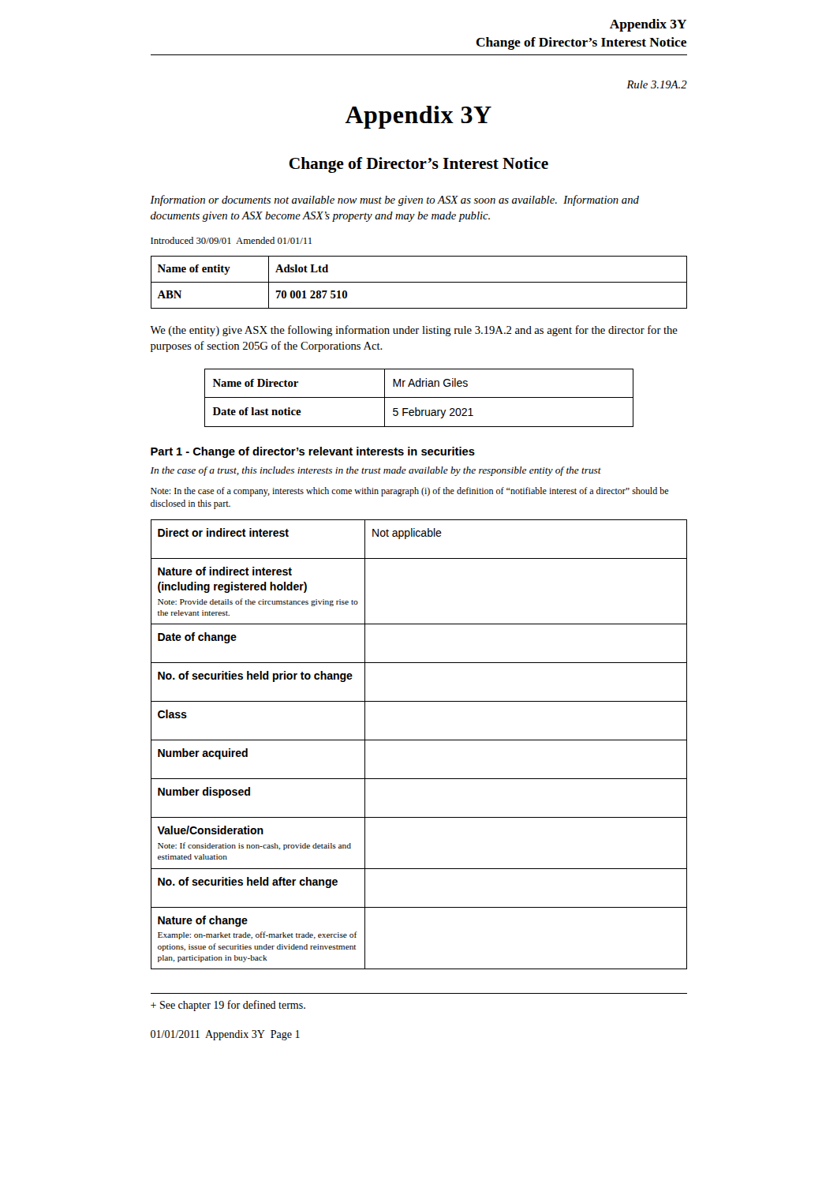Appendix 3Y
Change of Director’s Interest Notice
Rule 3.19A.2
Appendix 3Y
Change of Director’s Interest Notice
Information or documents not available now must be given to ASX as soon as available. Information and documents given to ASX become ASX’s property and may be made public.
Introduced 30/09/01 Amended 01/01/11
| Name of entity | Adslot Ltd |
| ABN | 70 001 287 510 |
We (the entity) give ASX the following information under listing rule 3.19A.2 and as agent for the director for the purposes of section 205G of the Corporations Act.
| Name of Director | Mr Adrian Giles |
| Date of last notice | 5 February 2021 |
Part 1 - Change of director’s relevant interests in securities
In the case of a trust, this includes interests in the trust made available by the responsible entity of the trust
Note: In the case of a company, interests which come within paragraph (i) of the definition of “notifiable interest of a director” should be disclosed in this part.
| Direct or indirect interest | Not applicable |
| Nature of indirect interest (including registered holder) Note: Provide details of the circumstances giving rise to the relevant interest. | |
| Date of change | |
| No. of securities held prior to change | |
| Class | |
| Number acquired | |
| Number disposed | |
| Value/Consideration Note: If consideration is non-cash, provide details and estimated valuation | |
| No. of securities held after change | |
| Nature of change Example: on-market trade, off-market trade, exercise of options, issue of securities under dividend reinvestment plan, participation in buy-back | |
+ See chapter 19 for defined terms.
01/01/2011 Appendix 3Y Page 1